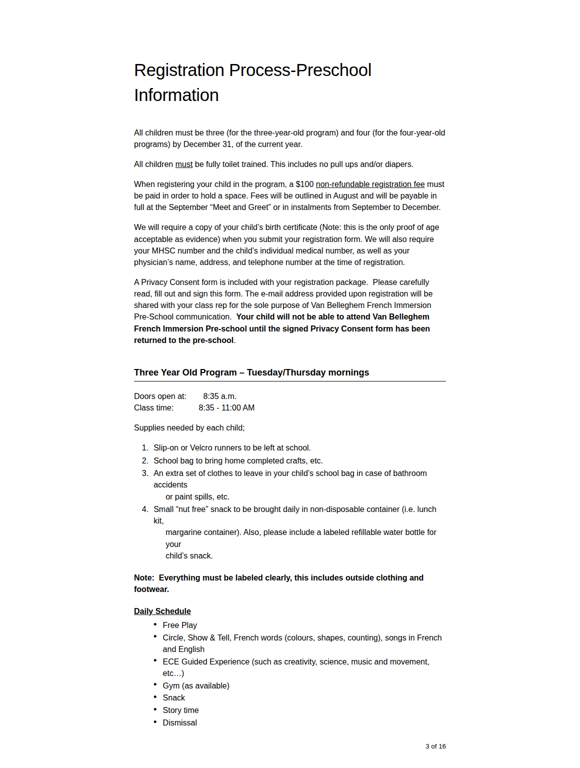Registration Process-Preschool Information
All children must be three (for the three-year-old program) and four (for the four-year-old programs) by December 31, of the current year.
All children must be fully toilet trained. This includes no pull ups and/or diapers.
When registering your child in the program, a $100 non-refundable registration fee must be paid in order to hold a space. Fees will be outlined in August and will be payable in full at the September “Meet and Greet” or in instalments from September to December.
We will require a copy of your child’s birth certificate (Note: this is the only proof of age acceptable as evidence) when you submit your registration form. We will also require your MHSC number and the child’s individual medical number, as well as your physician’s name, address, and telephone number at the time of registration.
A Privacy Consent form is included with your registration package. Please carefully read, fill out and sign this form. The e-mail address provided upon registration will be shared with your class rep for the sole purpose of Van Belleghem French Immersion Pre-School communication. Your child will not be able to attend Van Belleghem French Immersion Pre-school until the signed Privacy Consent form has been returned to the pre-school.
Three Year Old Program – Tuesday/Thursday mornings
Doors open at: 8:35 a.m.
Class time: 8:35 - 11:00 AM
Supplies needed by each child;
Slip-on or Velcro runners to be left at school.
School bag to bring home completed crafts, etc.
An extra set of clothes to leave in your child’s school bag in case of bathroom accidents or paint spills, etc.
Small “nut free” snack to be brought daily in non-disposable container (i.e. lunch kit, margarine container). Also, please include a labeled refillable water bottle for your child’s snack.
Note: Everything must be labeled clearly, this includes outside clothing and footwear.
Daily Schedule
Free Play
Circle, Show & Tell, French words (colours, shapes, counting), songs in French and English
ECE Guided Experience (such as creativity, science, music and movement, etc…)
Gym (as available)
Snack
Story time
Dismissal
3 of 16